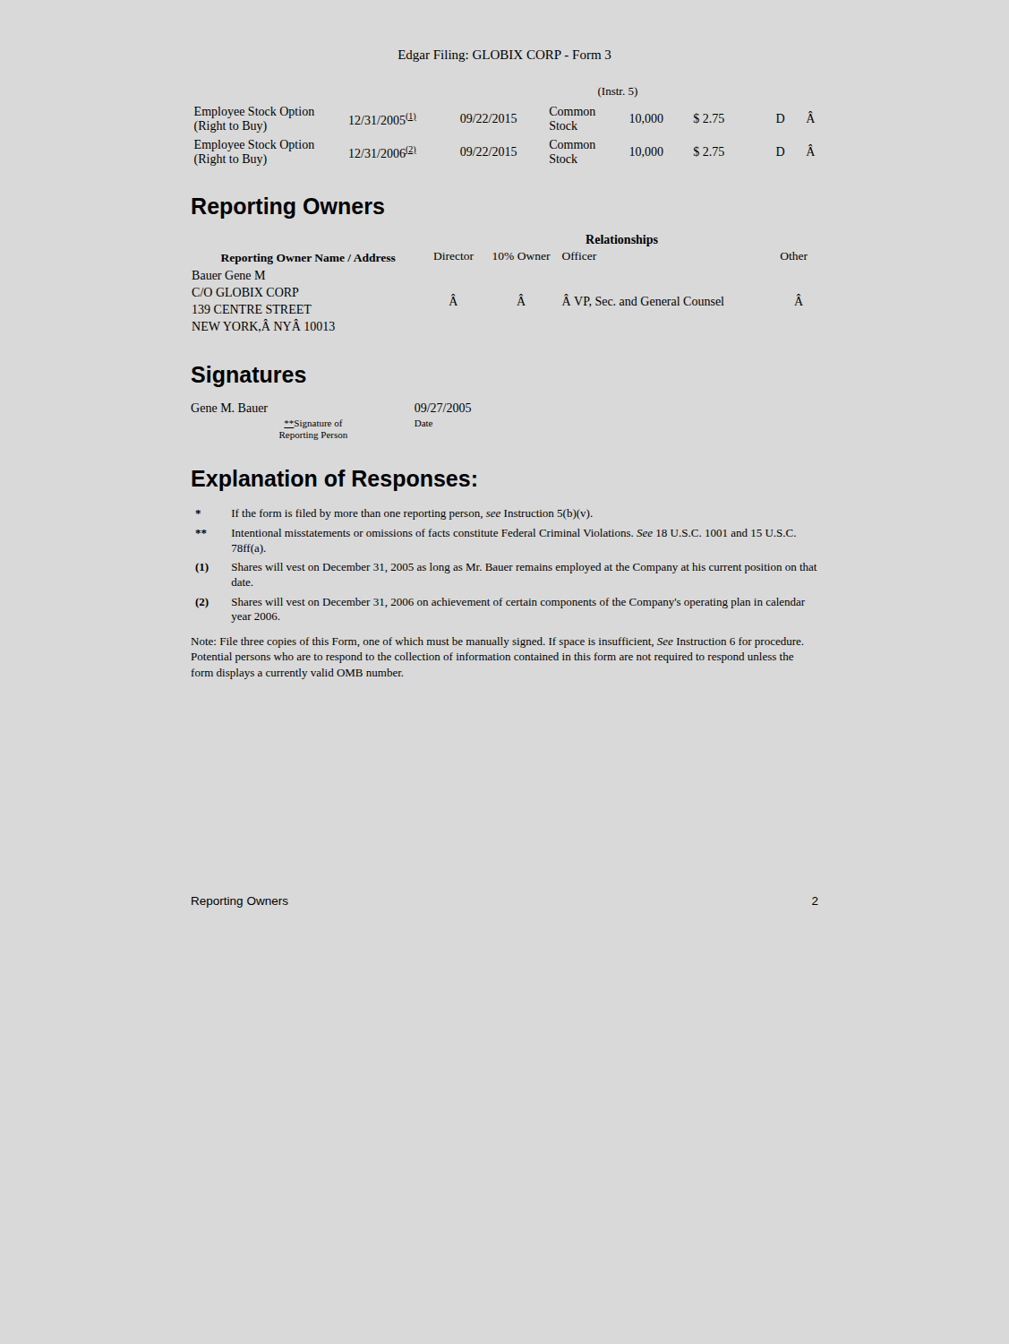Edgar Filing: GLOBIX CORP - Form 3
(Instr. 5)
| Employee Stock Option (Right to Buy) | 12/31/2005 (1) | 09/22/2015 | Common Stock | 10,000 | $ 2.75 | D | Â |
| Employee Stock Option (Right to Buy) | 12/31/2006 (2) | 09/22/2015 | Common Stock | 10,000 | $ 2.75 | D | Â |
Reporting Owners
| Reporting Owner Name / Address | Relationships |
| --- | --- |
| Director | 10% Owner | Officer | Other |
| Bauer Gene M C/O GLOBIX CORP 139 CENTRE STREET NEW YORK,Â NYÂ 10013 | Â | Â | Â VP, Sec. and General Counsel | Â |
Signatures
| Gene M. Bauer | 09/27/2005 |
| ** Signature of Reporting Person | Date |
Explanation of Responses:
| * | If the form is filed by more than one reporting person, see Instruction 5(b)(v). |
| ** | Intentional misstatements or omissions of facts constitute Federal Criminal Violations. See 18 U.S.C. 1001 and 15 U.S.C. 78ff(a). |
| (1) | Shares will vest on December 31, 2005 as long as Mr. Bauer remains employed at the Company at his current position on that date. |
| (2) | Shares will vest on December 31, 2006 on achievement of certain components of the Company's operating plan in calendar year 2006. |
Note: File three copies of this Form, one of which must be manually signed. If space is insufficient, See Instruction 6 for procedure.
Potential persons who are to respond to the collection of information contained in this form are not required to respond unless the form displays a currently valid OMB number.
Reporting Owners 2